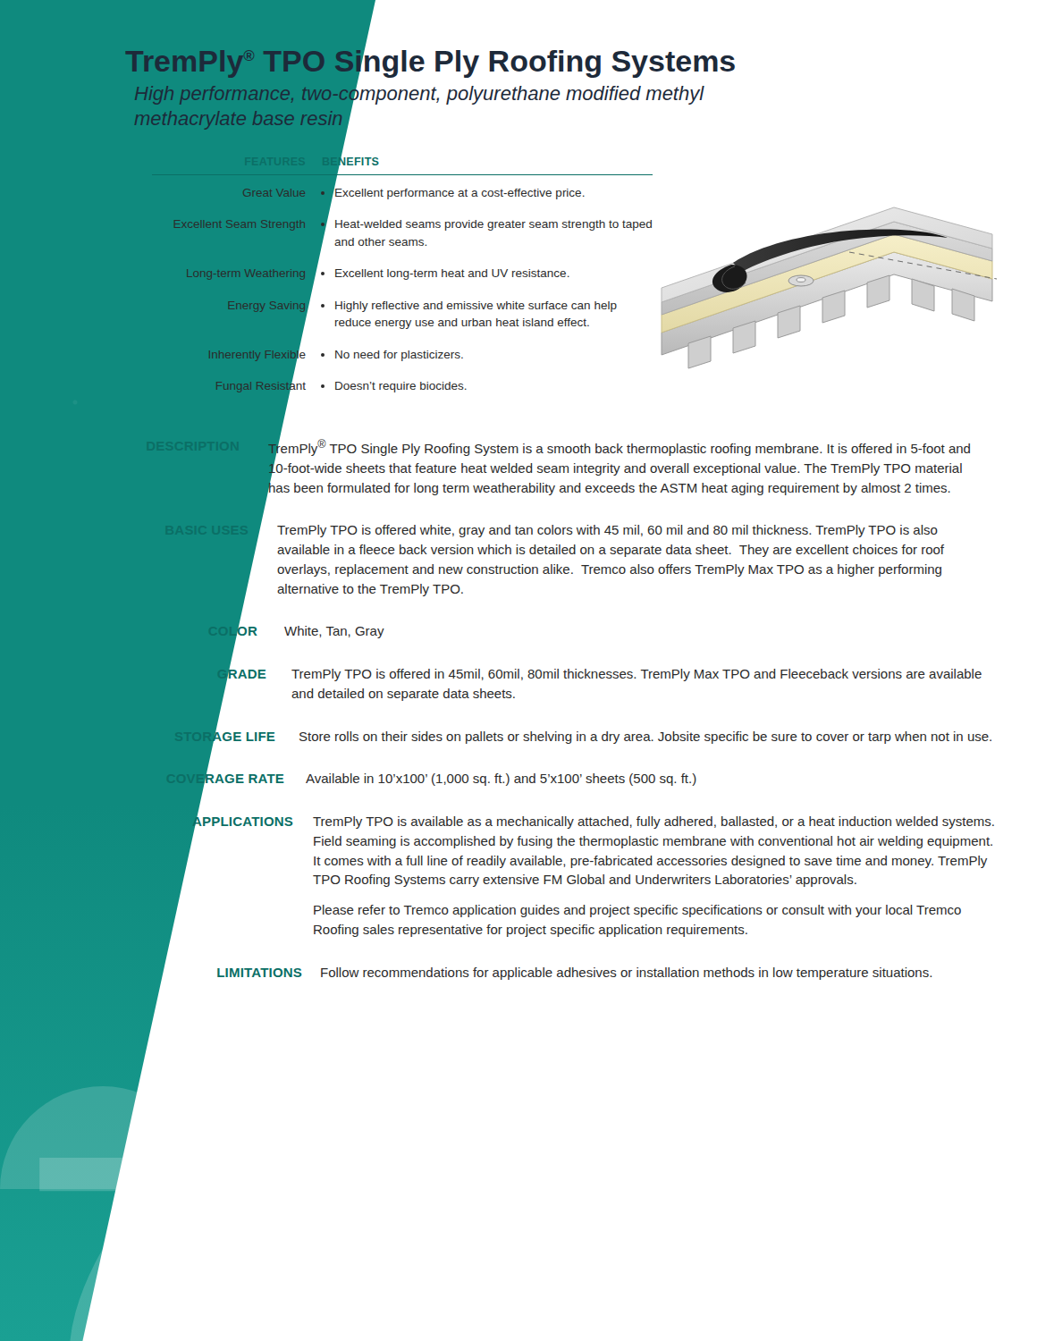7
TremPly® TPO Single Ply Roofing Systems
High performance, two-component, polyurethane modified methyl methacrylate base resin
Features and Benefits
| FEATURES | BENEFITS |
| --- | --- |
| Great Value | Excellent performance at a cost-effective price. |
| Excellent Seam Strength | Heat-welded seams provide greater seam strength to taped and other seams. |
| Long-term Weathering | Excellent long-term heat and UV resistance. |
| Energy Saving | Highly reflective and emissive white surface can help reduce energy use and urban heat island effect. |
| Inherently Flexible | No need for plasticizers. |
| Fungal Resistant | Doesn’t require biocides. |
Description
TremPly® TPO Single Ply Roofing System is a smooth back thermoplastic roofing membrane. It is offered in 5-foot and 10-foot-wide sheets that feature heat welded seam integrity and overall exceptional value. The TremPly TPO material has been formulated for long term weatherability and exceeds the ASTM heat aging requirement by almost 2 times.
Basic Uses
TremPly TPO is offered white, gray and tan colors with 45 mil, 60 mil and 80 mil thickness. TremPly TPO is also available in a fleece back version which is detailed on a separate data sheet. They are excellent choices for roof overlays, replacement and new construction alike. Tremco also offers TremPly Max TPO as a higher performing alternative to the TremPly TPO.
Color
White, Tan, Gray
Grade
TremPly TPO is offered in 45mil, 60mil, 80mil thicknesses. TremPly Max TPO and Fleeceback versions are available and detailed on separate data sheets.
Storage Life
Store rolls on their sides on pallets or shelving in a dry area. Jobsite specific be sure to cover or tarp when not in use.
Coverage Rate
Available in 10’x100’ (1,000 sq. ft.) and 5’x100’ sheets (500 sq. ft.)
Applications
TremPly TPO is available as a mechanically attached, fully adhered, ballasted, or a heat induction welded systems. Field seaming is accomplished by fusing the thermoplastic membrane with conventional hot air welding equipment. It comes with a full line of readily available, pre-fabricated accessories designed to save time and money. TremPly TPO Roofing Systems carry extensive FM Global and Underwriters Laboratories’ approvals.
Please refer to Tremco application guides and project specific specifications or consult with your local Tremco Roofing sales representative for project specific application requirements.
Limitations
Follow recommendations for applicable adhesives or installation methods in low temperature situations.